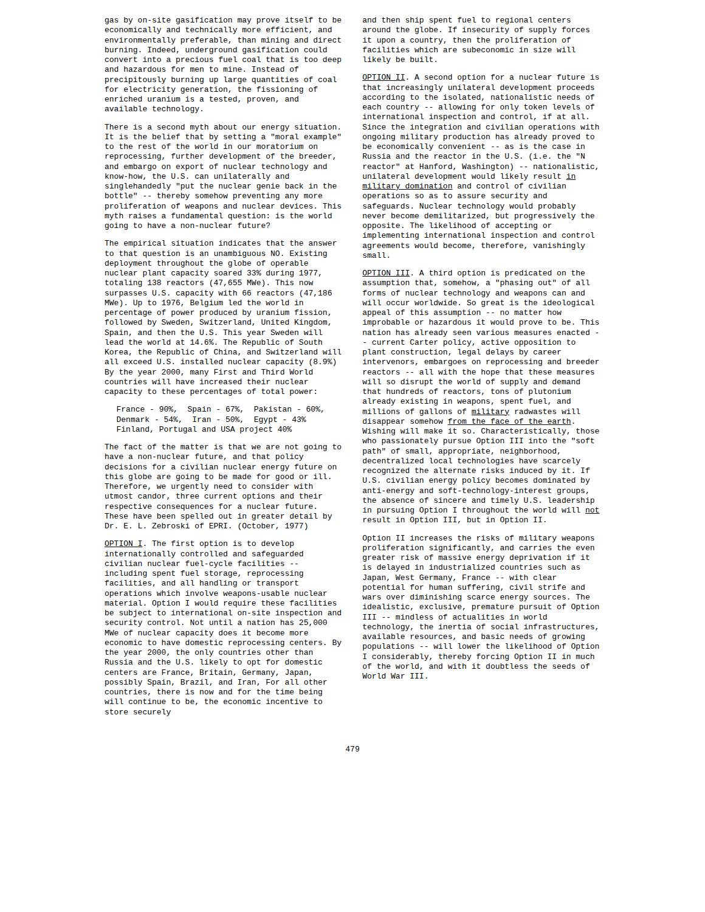gas by on-site gasification may prove itself to be economically and technically more efficient, and environmentally preferable, than mining and direct burning. Indeed, underground gasification could convert into a precious fuel coal that is too deep and hazardous for men to mine. Instead of precipitously burning up large quantities of coal for electricity generation, the fissioning of enriched uranium is a tested, proven, and available technology.
There is a second myth about our energy situation. It is the belief that by setting a "moral example" to the rest of the world in our moratorium on reprocessing, further development of the breeder, and embargo on export of nuclear technology and know-how, the U.S. can unilaterally and singlehandedly "put the nuclear genie back in the bottle" -- thereby somehow preventing any more proliferation of weapons and nuclear devices. This myth raises a fundamental question: is the world going to have a non-nuclear future?
The empirical situation indicates that the answer to that question is an unambiguous NO. Existing deployment throughout the globe of operable nuclear plant capacity soared 33% during 1977, totaling 138 reactors (47,655 MWe). This now surpasses U.S. capacity with 66 reactors (47,186 MWe). Up to 1976, Belgium led the world in percentage of power produced by uranium fission, followed by Sweden, Switzerland, United Kingdom, Spain, and then the U.S. This year Sweden will lead the world at 14.6%. The Republic of South Korea, the Republic of China, and Switzerland will all exceed U.S. installed nuclear capacity (8.9%) By the year 2000, many First and Third World countries will have increased their nuclear capacity to these percentages of total power:
France - 90%, Spain - 67%, Pakistan - 60%,
Denmark - 54%, Iran - 50%, Egypt - 43%
Finland, Portugal and USA project 40%
The fact of the matter is that we are not going to have a non-nuclear future, and that policy decisions for a civilian nuclear energy future on this globe are going to be made for good or ill. Therefore, we urgently need to consider with utmost candor, three current options and their respective consequences for a nuclear future. These have been spelled out in greater detail by Dr. E. L. Zebroski of EPRI. (October, 1977)
OPTION I. The first option is to develop internationally controlled and safeguarded civilian nuclear fuel-cycle facilities -- including spent fuel storage, reprocessing facilities, and all handling or transport operations which involve weapons-usable nuclear material. Option I would require these facilities be subject to international on-site inspection and security control. Not until a nation has 25,000 MWe of nuclear capacity does it become more economic to have domestic reprocessing centers. By the year 2000, the only countries other than Russia and the U.S. likely to opt for domestic centers are France, Britain, Germany, Japan, possibly Spain, Brazil, and Iran, For all other countries, there is now and for the time being will continue to be, the economic incentive to store securely
and then ship spent fuel to regional centers around the globe. If insecurity of supply forces it upon a country, then the proliferation of facilities which are subeconomic in size will likely be built.
OPTION II. A second option for a nuclear future is that increasingly unilateral development proceeds according to the isolated, nationalistic needs of each country -- allowing for only token levels of international inspection and control, if at all. Since the integration and civilian operations with ongoing military production has already proved to be economically convenient -- as is the case in Russia and the reactor in the U.S. (i.e. the "N reactor" at Hanford, Washington) -- nationalistic, unilateral development would likely result in military domination and control of civilian operations so as to assure security and safeguards. Nuclear technology would probably never become demilitarized, but progressively the opposite. The likelihood of accepting or implementing international inspection and control agreements would become, therefore, vanishingly small.
OPTION III. A third option is predicated on the assumption that, somehow, a "phasing out" of all forms of nuclear technology and weapons can and will occur worldwide. So great is the ideological appeal of this assumption -- no matter how improbable or hazardous it would prove to be. This nation has already seen various measures enacted -- current Carter policy, active opposition to plant construction, legal delays by career intervenors, embargoes on reprocessing and breeder reactors -- all with the hope that these measures will so disrupt the world of supply and demand that hundreds of reactors, tons of plutonium already existing in weapons, spent fuel, and millions of gallons of military radwastes will disappear somehow from the face of the earth. Wishing will make it so. Characteristically, those who passionately pursue Option III into the "soft path" of small, appropriate, neighborhood, decentralized local technologies have scarcely recognized the alternate risks induced by it. If U.S. civilian energy policy becomes dominated by anti-energy and soft-technology-interest groups, the absence of sincere and timely U.S. leadership in pursuing Option I throughout the world will not result in Option III, but in Option II.
Option II increases the risks of military weapons proliferation significantly, and carries the even greater risk of massive energy deprivation if it is delayed in industrialized countries such as Japan, West Germany, France -- with clear potential for human suffering, civil strife and wars over diminishing scarce energy sources. The idealistic, exclusive, premature pursuit of Option III -- mindless of actualities in world technology, the inertia of social infrastructures, available resources, and basic needs of growing populations -- will lower the likelihood of Option I considerably, thereby forcing Option II in much of the world, and with it doubtless the seeds of World War III.
479